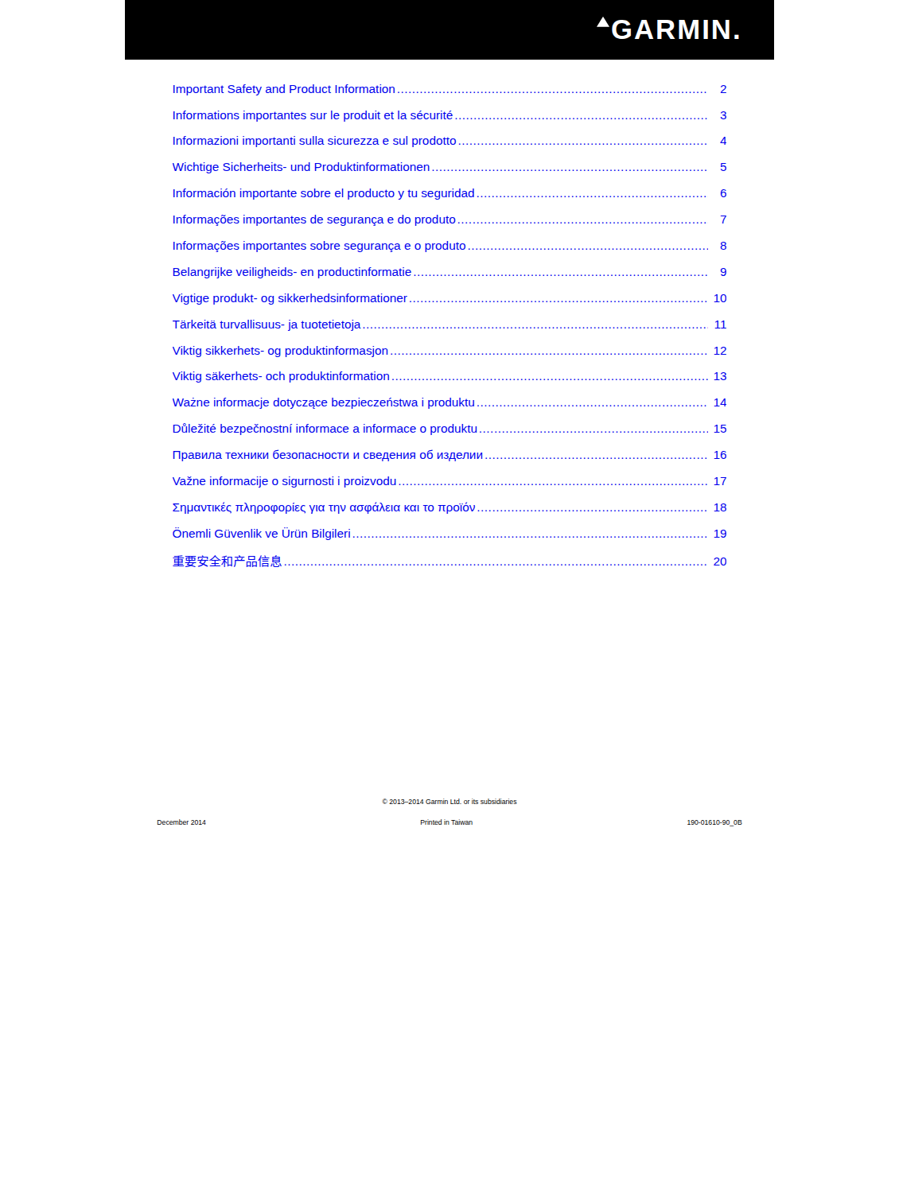GARMIN.
Important Safety and Product Information........................................................................................................... 2
Informations importantes sur le produit et la sécurité.................................................................................. 3
Informazioni importanti sulla sicurezza e sul prodotto............................................................................... 4
Wichtige Sicherheits- und Produktinformationen......................................................................................... 5
Información importante sobre el producto y tu seguridad........................................................................... 6
Informações importantes de segurança e do produto............................................................................... 7
Informações importantes sobre segurança e o produto............................................................................. 8
Belangrijke veiligheids- en productinformatie.............................................................................................. 9
Vigtige produkt- og sikkerhedsinformationer............................................................................................. 10
Tärkeitä turvallisuus- ja tuotetietoja.......................................................................................................... 11
Viktig sikkerhets- og produktinformasjon................................................................................................. 12
Viktig säkerhets- och produktinformation................................................................................................. 13
Ważne informacje dotyczące bezpieczeństwa i produktu......................................................................... 14
Důležité bezpečnostní informace a informace o produktu......................................................................... 15
Правила техники безопасности и сведения об изделии..................................................................... 16
Važne informacije o sigurnosti i proizvodu................................................................................................ 17
Σημαντικές πληροφορίες για την ασφάλεια και το προϊόν......................................................................... 18
Önemli Güvenlik ve Ürün Bilgileri.............................................................................................................. 19
重要安全和产品信息......................................................................................................................... 20
© 2013–2014 Garmin Ltd. or its subsidiaries
December 2014
Printed in Taiwan
190-01610-90_0B